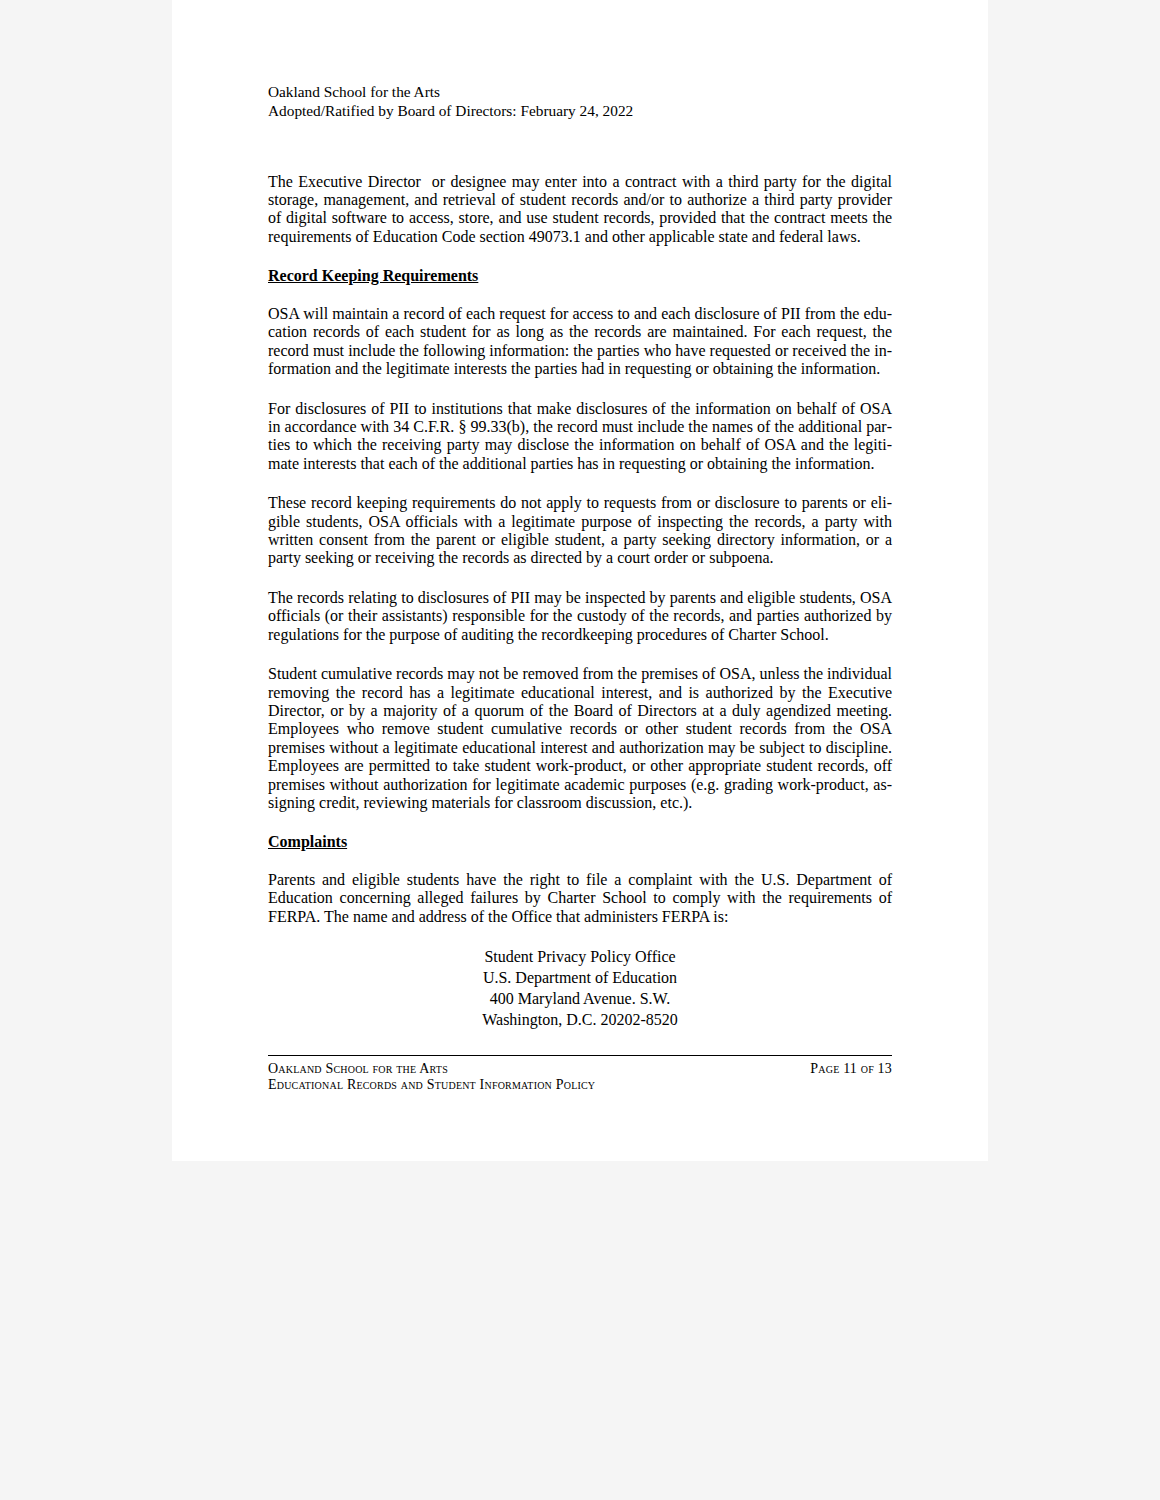Oakland School for the Arts
Adopted/Ratified by Board of Directors: February 24, 2022
The Executive Director or designee may enter into a contract with a third party for the digital storage, management, and retrieval of student records and/or to authorize a third party provider of digital software to access, store, and use student records, provided that the contract meets the requirements of Education Code section 49073.1 and other applicable state and federal laws.
Record Keeping Requirements
OSA will maintain a record of each request for access to and each disclosure of PII from the education records of each student for as long as the records are maintained. For each request, the record must include the following information: the parties who have requested or received the information and the legitimate interests the parties had in requesting or obtaining the information.
For disclosures of PII to institutions that make disclosures of the information on behalf of OSA in accordance with 34 C.F.R. § 99.33(b), the record must include the names of the additional parties to which the receiving party may disclose the information on behalf of OSA and the legitimate interests that each of the additional parties has in requesting or obtaining the information.
These record keeping requirements do not apply to requests from or disclosure to parents or eligible students, OSA officials with a legitimate purpose of inspecting the records, a party with written consent from the parent or eligible student, a party seeking directory information, or a party seeking or receiving the records as directed by a court order or subpoena.
The records relating to disclosures of PII may be inspected by parents and eligible students, OSA officials (or their assistants) responsible for the custody of the records, and parties authorized by regulations for the purpose of auditing the recordkeeping procedures of Charter School.
Student cumulative records may not be removed from the premises of OSA, unless the individual removing the record has a legitimate educational interest, and is authorized by the Executive Director, or by a majority of a quorum of the Board of Directors at a duly agendized meeting. Employees who remove student cumulative records or other student records from the OSA premises without a legitimate educational interest and authorization may be subject to discipline. Employees are permitted to take student work-product, or other appropriate student records, off premises without authorization for legitimate academic purposes (e.g. grading work-product, assigning credit, reviewing materials for classroom discussion, etc.).
Complaints
Parents and eligible students have the right to file a complaint with the U.S. Department of Education concerning alleged failures by Charter School to comply with the requirements of FERPA. The name and address of the Office that administers FERPA is:
Student Privacy Policy Office
U.S. Department of Education
400 Maryland Avenue. S.W.
Washington, D.C. 20202-8520
Oakland School for the Arts
Educational Records and Student Information Policy
Page 11 of 13